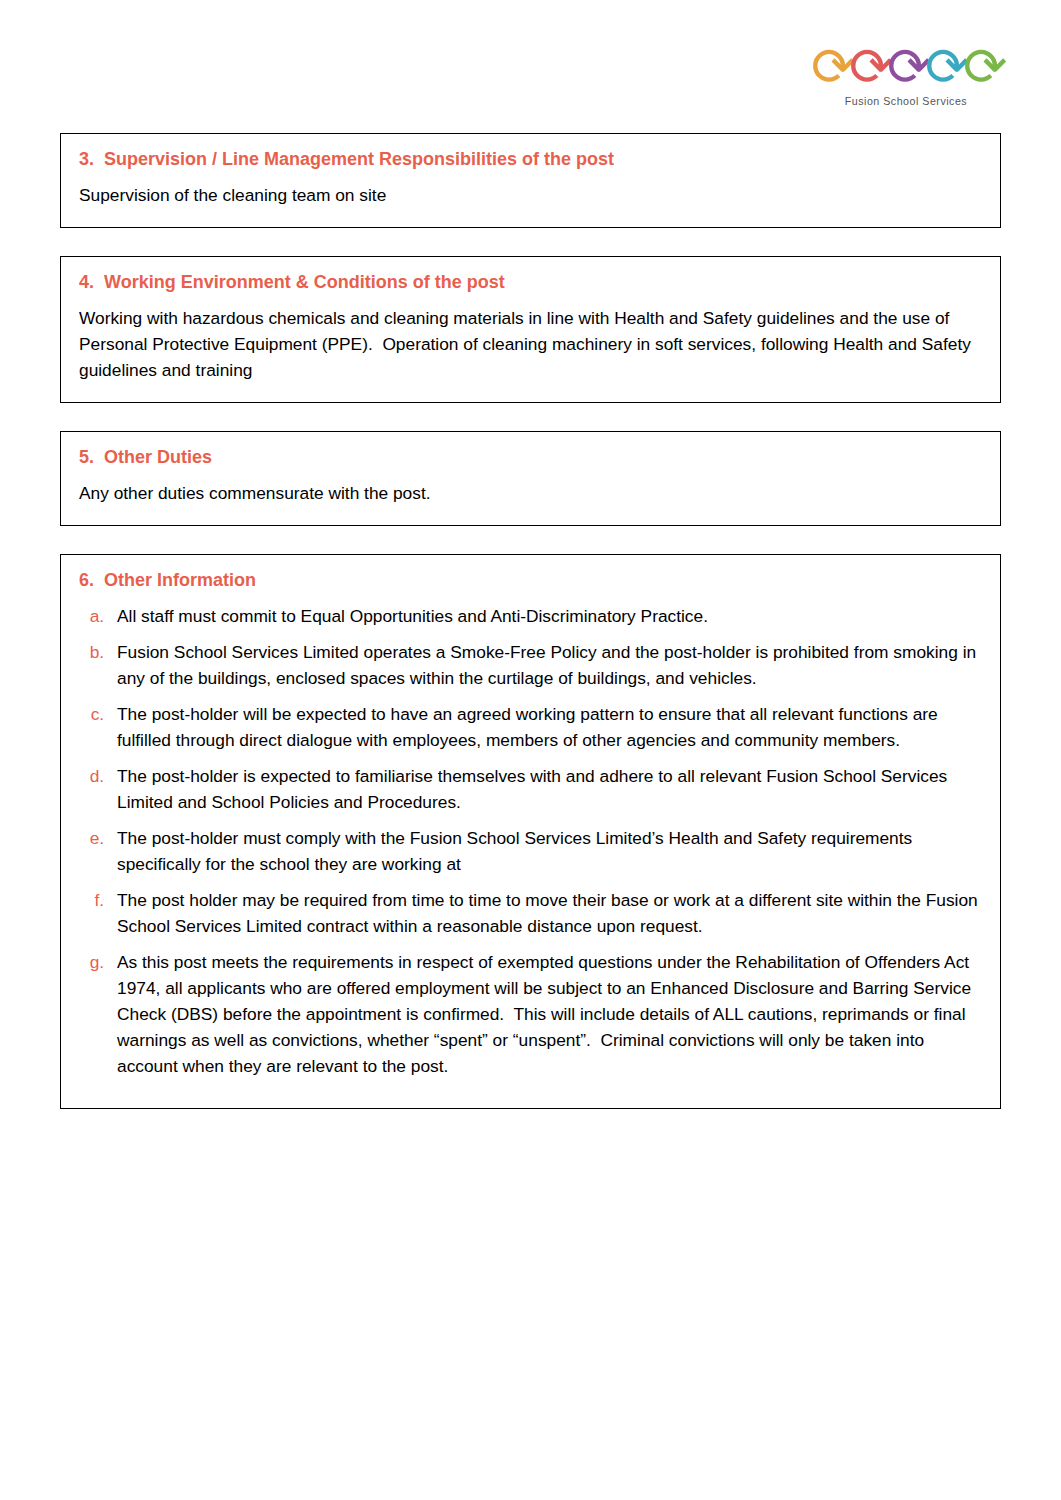⟳⟳⟳⟳⟳
Fusion School Services
3. Supervision / Line Management Responsibilities of the post
Supervision of the cleaning team on site
4. Working Environment & Conditions of the post
Working with hazardous chemicals and cleaning materials in line with Health and Safety guidelines and the use of Personal Protective Equipment (PPE). Operation of cleaning machinery in soft services, following Health and Safety guidelines and training
5. Other Duties
Any other duties commensurate with the post.
6. Other Information
All staff must commit to Equal Opportunities and Anti-Discriminatory Practice.
Fusion School Services Limited operates a Smoke-Free Policy and the post-holder is prohibited from smoking in any of the buildings, enclosed spaces within the curtilage of buildings, and vehicles.
The post-holder will be expected to have an agreed working pattern to ensure that all relevant functions are fulfilled through direct dialogue with employees, members of other agencies and community members.
The post-holder is expected to familiarise themselves with and adhere to all relevant Fusion School Services Limited and School Policies and Procedures.
The post-holder must comply with the Fusion School Services Limited’s Health and Safety requirements specifically for the school they are working at
The post holder may be required from time to time to move their base or work at a different site within the Fusion School Services Limited contract within a reasonable distance upon request.
As this post meets the requirements in respect of exempted questions under the Rehabilitation of Offenders Act 1974, all applicants who are offered employment will be subject to an Enhanced Disclosure and Barring Service Check (DBS) before the appointment is confirmed. This will include details of ALL cautions, reprimands or final warnings as well as convictions, whether “spent” or “unspent”. Criminal convictions will only be taken into account when they are relevant to the post.